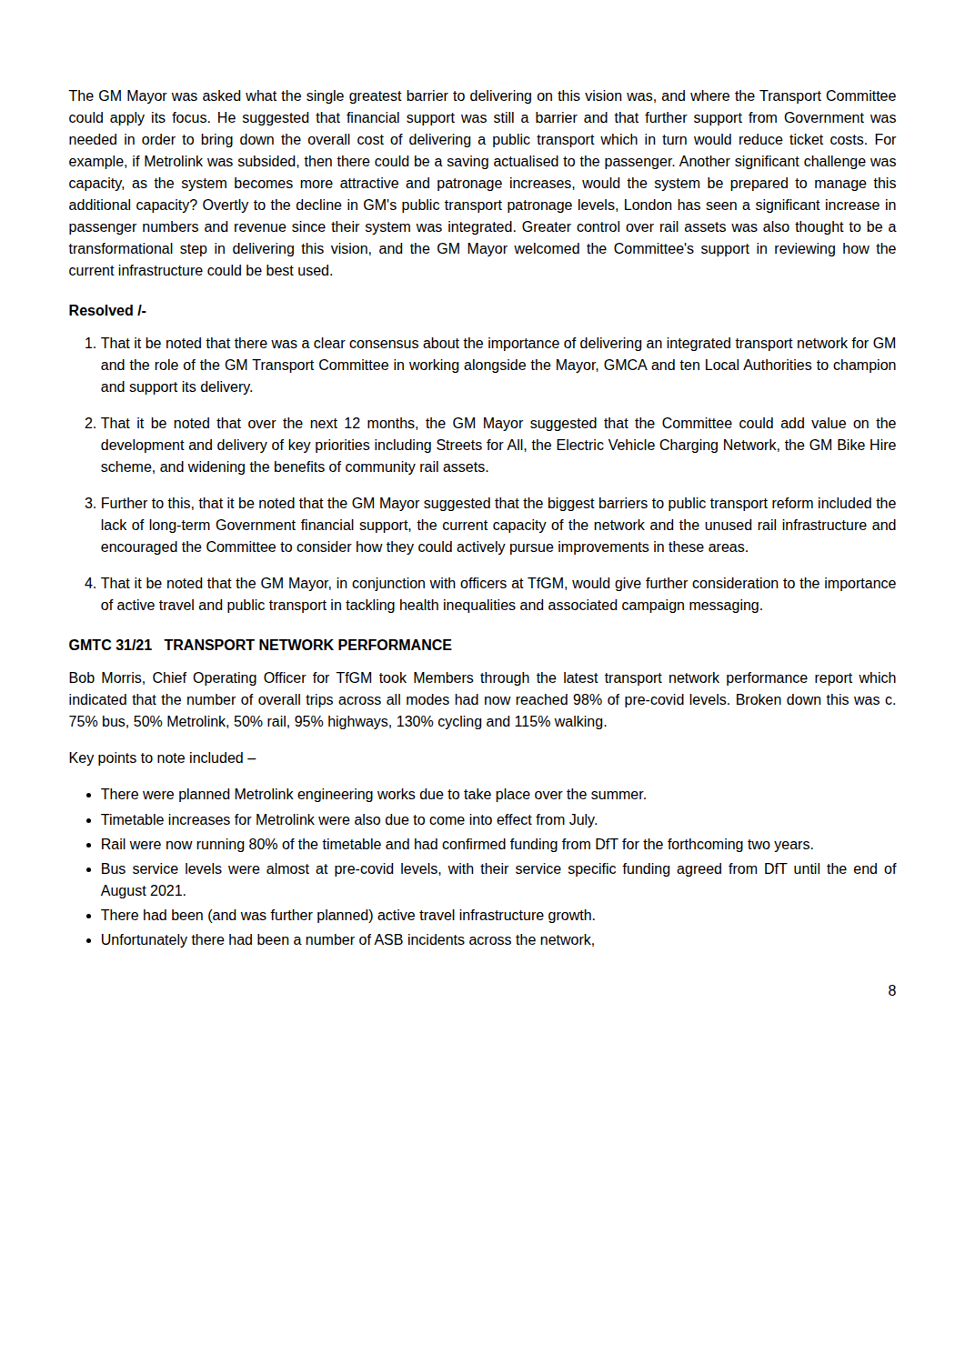The GM Mayor was asked what the single greatest barrier to delivering on this vision was, and where the Transport Committee could apply its focus. He suggested that financial support was still a barrier and that further support from Government was needed in order to bring down the overall cost of delivering a public transport which in turn would reduce ticket costs. For example, if Metrolink was subsided, then there could be a saving actualised to the passenger. Another significant challenge was capacity, as the system becomes more attractive and patronage increases, would the system be prepared to manage this additional capacity? Overtly to the decline in GM's public transport patronage levels, London has seen a significant increase in passenger numbers and revenue since their system was integrated. Greater control over rail assets was also thought to be a transformational step in delivering this vision, and the GM Mayor welcomed the Committee's support in reviewing how the current infrastructure could be best used.
Resolved /-
That it be noted that there was a clear consensus about the importance of delivering an integrated transport network for GM and the role of the GM Transport Committee in working alongside the Mayor, GMCA and ten Local Authorities to champion and support its delivery.
That it be noted that over the next 12 months, the GM Mayor suggested that the Committee could add value on the development and delivery of key priorities including Streets for All, the Electric Vehicle Charging Network, the GM Bike Hire scheme, and widening the benefits of community rail assets.
Further to this, that it be noted that the GM Mayor suggested that the biggest barriers to public transport reform included the lack of long-term Government financial support, the current capacity of the network and the unused rail infrastructure and encouraged the Committee to consider how they could actively pursue improvements in these areas.
That it be noted that the GM Mayor, in conjunction with officers at TfGM, would give further consideration to the importance of active travel and public transport in tackling health inequalities and associated campaign messaging.
GMTC 31/21 TRANSPORT NETWORK PERFORMANCE
Bob Morris, Chief Operating Officer for TfGM took Members through the latest transport network performance report which indicated that the number of overall trips across all modes had now reached 98% of pre-covid levels. Broken down this was c. 75% bus, 50% Metrolink, 50% rail, 95% highways, 130% cycling and 115% walking.
Key points to note included –
There were planned Metrolink engineering works due to take place over the summer.
Timetable increases for Metrolink were also due to come into effect from July.
Rail were now running 80% of the timetable and had confirmed funding from DfT for the forthcoming two years.
Bus service levels were almost at pre-covid levels, with their service specific funding agreed from DfT until the end of August 2021.
There had been (and was further planned) active travel infrastructure growth.
Unfortunately there had been a number of ASB incidents across the network,
8